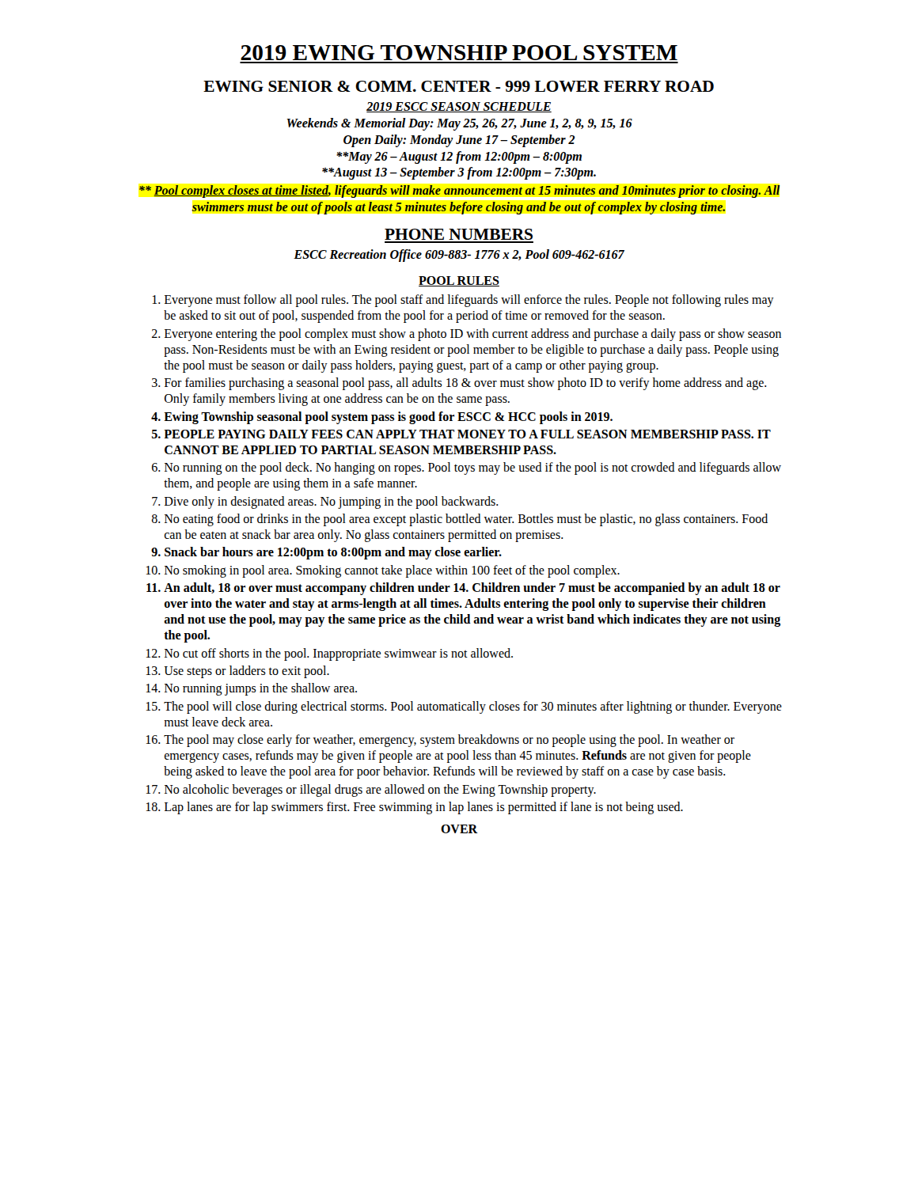2019 EWING TOWNSHIP POOL SYSTEM
EWING SENIOR & COMM. CENTER - 999 LOWER FERRY ROAD
2019 ESCC SEASON SCHEDULE
Weekends & Memorial Day: May 25, 26, 27, June 1, 2, 8, 9, 15, 16
Open Daily: Monday June 17 – September 2
**May 26 – August 12 from 12:00pm – 8:00pm
**August 13 – September 3 from 12:00pm – 7:30pm.
** Pool complex closes at time listed, lifeguards will make announcement at 15 minutes and 10minutes prior to closing. All swimmers must be out of pools at least 5 minutes before closing and be out of complex by closing time.
PHONE NUMBERS
ESCC Recreation Office 609-883- 1776 x 2, Pool 609-462-6167
POOL RULES
Everyone must follow all pool rules. The pool staff and lifeguards will enforce the rules. People not following rules may be asked to sit out of pool, suspended from the pool for a period of time or removed for the season.
Everyone entering the pool complex must show a photo ID with current address and purchase a daily pass or show season pass. Non-Residents must be with an Ewing resident or pool member to be eligible to purchase a daily pass. People using the pool must be season or daily pass holders, paying guest, part of a camp or other paying group.
For families purchasing a seasonal pool pass, all adults 18 & over must show photo ID to verify home address and age. Only family members living at one address can be on the same pass.
Ewing Township seasonal pool system pass is good for ESCC & HCC pools in 2019.
PEOPLE PAYING DAILY FEES CAN APPLY THAT MONEY TO A FULL SEASON MEMBERSHIP PASS. IT CANNOT BE APPLIED TO PARTIAL SEASON MEMBERSHIP PASS.
No running on the pool deck. No hanging on ropes. Pool toys may be used if the pool is not crowded and lifeguards allow them, and people are using them in a safe manner.
Dive only in designated areas. No jumping in the pool backwards.
No eating food or drinks in the pool area except plastic bottled water. Bottles must be plastic, no glass containers. Food can be eaten at snack bar area only. No glass containers permitted on premises.
Snack bar hours are 12:00pm to 8:00pm and may close earlier.
No smoking in pool area. Smoking cannot take place within 100 feet of the pool complex.
An adult, 18 or over must accompany children under 14. Children under 7 must be accompanied by an adult 18 or over into the water and stay at arms-length at all times. Adults entering the pool only to supervise their children and not use the pool, may pay the same price as the child and wear a wrist band which indicates they are not using the pool.
No cut off shorts in the pool. Inappropriate swimwear is not allowed.
Use steps or ladders to exit pool.
No running jumps in the shallow area.
The pool will close during electrical storms. Pool automatically closes for 30 minutes after lightning or thunder. Everyone must leave deck area.
The pool may close early for weather, emergency, system breakdowns or no people using the pool. In weather or emergency cases, refunds may be given if people are at pool less than 45 minutes. Refunds are not given for people being asked to leave the pool area for poor behavior. Refunds will be reviewed by staff on a case by case basis.
No alcoholic beverages or illegal drugs are allowed on the Ewing Township property.
Lap lanes are for lap swimmers first. Free swimming in lap lanes is permitted if lane is not being used.
OVER